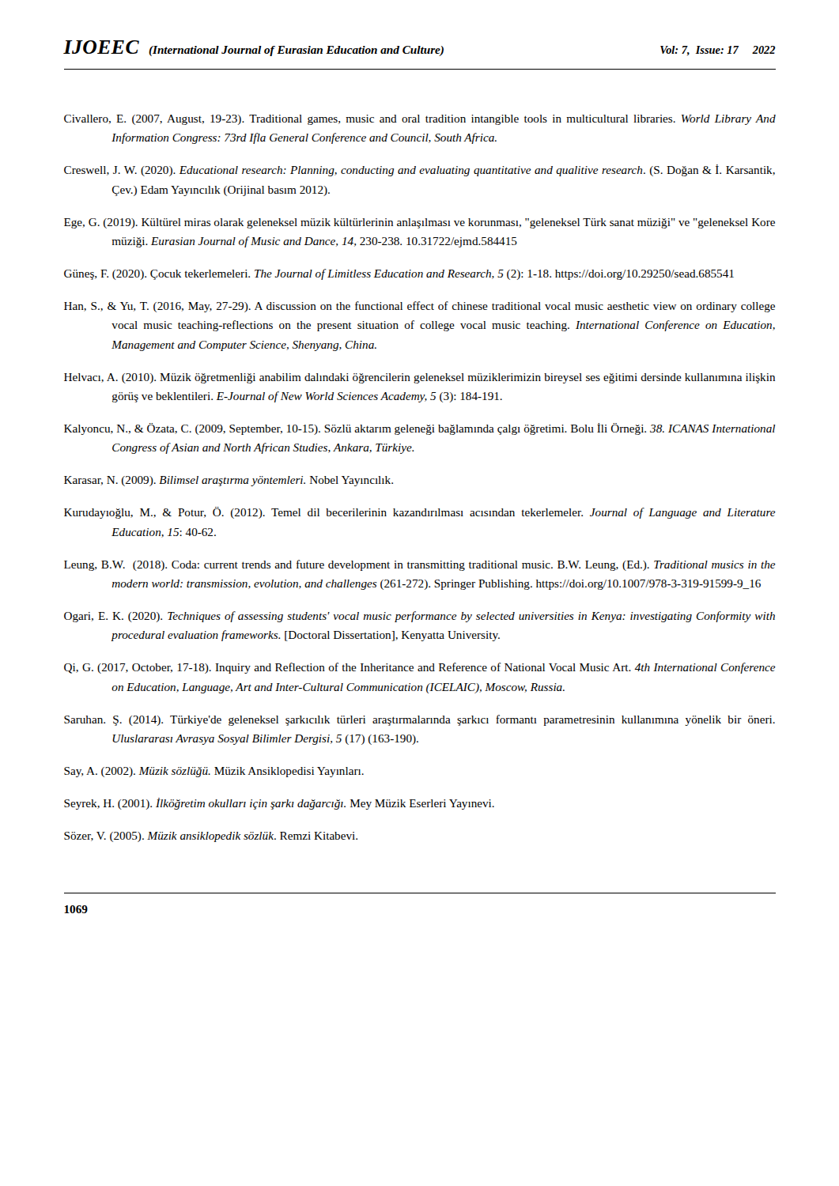IJOEEC (International Journal of Eurasian Education and Culture) Vol: 7, Issue: 17 2022
Civallero, E. (2007, August, 19-23). Traditional games, music and oral tradition intangible tools in multicultural libraries. World Library And Information Congress: 73rd Ifla General Conference and Council, South Africa.
Creswell, J. W. (2020). Educational research: Planning, conducting and evaluating quantitative and qualitive research. (S. Doğan & İ. Karsantik, Çev.) Edam Yayıncılık (Orijinal basım 2012).
Ege, G. (2019). Kültürel miras olarak geleneksel müzik kültürlerinin anlaşılması ve korunması, "geleneksel Türk sanat müziği" ve "geleneksel Kore müziği. Eurasian Journal of Music and Dance, 14, 230-238. 10.31722/ejmd.584415
Güneş, F. (2020). Çocuk tekerlemeleri. The Journal of Limitless Education and Research, 5 (2): 1-18. https://doi.org/10.29250/sead.685541
Han, S., & Yu, T. (2016, May, 27-29). A discussion on the functional effect of chinese traditional vocal music aesthetic view on ordinary college vocal music teaching-reflections on the present situation of college vocal music teaching. International Conference on Education, Management and Computer Science, Shenyang, China.
Helvacı, A. (2010). Müzik öğretmenliği anabilim dalındaki öğrencilerin geleneksel müziklerimizin bireysel ses eğitimi dersinde kullanımına ilişkin görüş ve beklentileri. E-Journal of New World Sciences Academy, 5 (3): 184-191.
Kalyoncu, N., & Özata, C. (2009, September, 10-15). Sözlü aktarım geleneği bağlamında çalgı öğretimi. Bolu İli Örneği. 38. ICANAS International Congress of Asian and North African Studies, Ankara, Türkiye.
Karasar, N. (2009). Bilimsel araştırma yöntemleri. Nobel Yayıncılık.
Kurudayıoğlu, M., & Potur, Ö. (2012). Temel dil becerilerinin kazandırılması acısından tekerlemeler. Journal of Language and Literature Education, 15: 40-62.
Leung, B.W. (2018). Coda: current trends and future development in transmitting traditional music. B.W. Leung, (Ed.). Traditional musics in the modern world: transmission, evolution, and challenges (261-272). Springer Publishing. https://doi.org/10.1007/978-3-319-91599-9_16
Ogari, E. K. (2020). Techniques of assessing students' vocal music performance by selected universities in Kenya: investigating Conformity with procedural evaluation frameworks. [Doctoral Dissertation], Kenyatta University.
Qi, G. (2017, October, 17-18). Inquiry and Reflection of the Inheritance and Reference of National Vocal Music Art. 4th International Conference on Education, Language, Art and Inter-Cultural Communication (ICELAIC), Moscow, Russia.
Saruhan. Ş. (2014). Türkiye'de geleneksel şarkıcılık türleri araştırmalarında şarkıcı formantı parametresinin kullanımına yönelik bir öneri. Uluslararası Avrasya Sosyal Bilimler Dergisi, 5 (17) (163-190).
Say, A. (2002). Müzik sözlüğü. Müzik Ansiklopedisi Yayınları.
Seyrek, H. (2001). İlköğretim okulları için şarkı dağarcığı. Mey Müzik Eserleri Yayınevi.
Sözer, V. (2005). Müzik ansiklopedik sözlük. Remzi Kitabevi.
1069